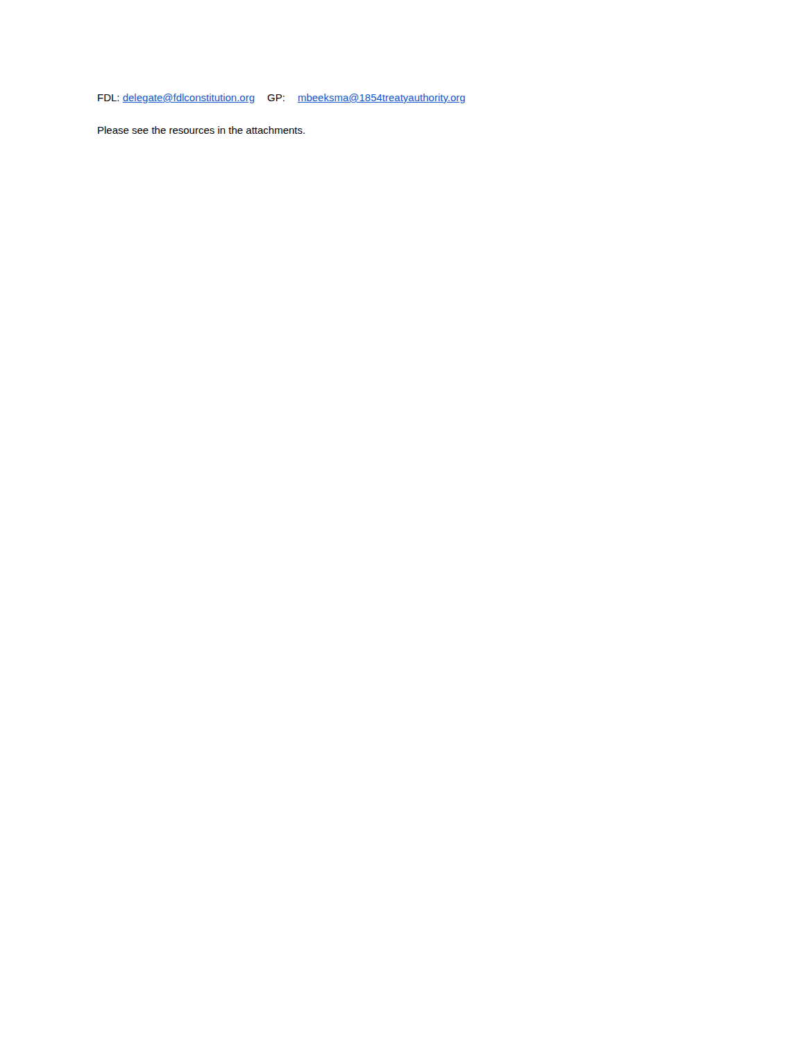FDL: delegate@fdlconstitution.org GP: mbeeksma@1854treatyauthority.org
Please see the resources in the attachments.